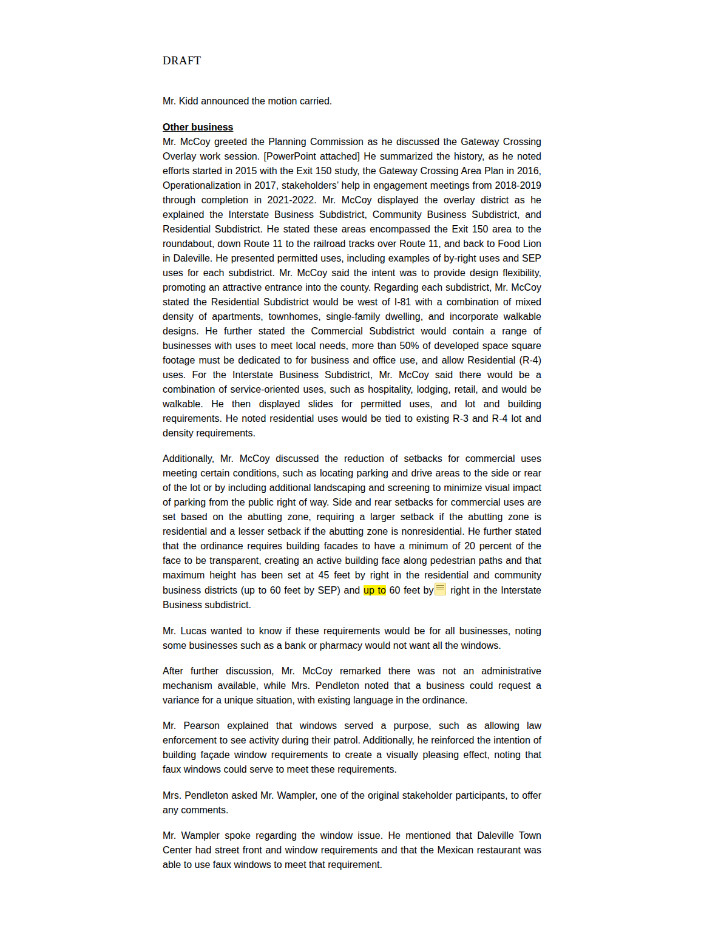DRAFT
Mr. Kidd announced the motion carried.
Other business
Mr. McCoy greeted the Planning Commission as he discussed the Gateway Crossing Overlay work session. [PowerPoint attached] He summarized the history, as he noted efforts started in 2015 with the Exit 150 study, the Gateway Crossing Area Plan in 2016, Operationalization in 2017, stakeholders’ help in engagement meetings from 2018-2019 through completion in 2021-2022. Mr. McCoy displayed the overlay district as he explained the Interstate Business Subdistrict, Community Business Subdistrict, and Residential Subdistrict. He stated these areas encompassed the Exit 150 area to the roundabout, down Route 11 to the railroad tracks over Route 11, and back to Food Lion in Daleville. He presented permitted uses, including examples of by-right uses and SEP uses for each subdistrict. Mr. McCoy said the intent was to provide design flexibility, promoting an attractive entrance into the county. Regarding each subdistrict, Mr. McCoy stated the Residential Subdistrict would be west of I-81 with a combination of mixed density of apartments, townhomes, single-family dwelling, and incorporate walkable designs. He further stated the Commercial Subdistrict would contain a range of businesses with uses to meet local needs, more than 50% of developed space square footage must be dedicated to for business and office use, and allow Residential (R-4) uses. For the Interstate Business Subdistrict, Mr. McCoy said there would be a combination of service-oriented uses, such as hospitality, lodging, retail, and would be walkable. He then displayed slides for permitted uses, and lot and building requirements. He noted residential uses would be tied to existing R-3 and R-4 lot and density requirements.
Additionally, Mr. McCoy discussed the reduction of setbacks for commercial uses meeting certain conditions, such as locating parking and drive areas to the side or rear of the lot or by including additional landscaping and screening to minimize visual impact of parking from the public right of way. Side and rear setbacks for commercial uses are set based on the abutting zone, requiring a larger setback if the abutting zone is residential and a lesser setback if the abutting zone is nonresidential. He further stated that the ordinance requires building facades to have a minimum of 20 percent of the face to be transparent, creating an active building face along pedestrian paths and that maximum height has been set at 45 feet by right in the residential and community business districts (up to 60 feet by SEP) and up to 60 feet by right in the Interstate Business subdistrict.
Mr. Lucas wanted to know if these requirements would be for all businesses, noting some businesses such as a bank or pharmacy would not want all the windows.
After further discussion, Mr. McCoy remarked there was not an administrative mechanism available, while Mrs. Pendleton noted that a business could request a variance for a unique situation, with existing language in the ordinance.
Mr. Pearson explained that windows served a purpose, such as allowing law enforcement to see activity during their patrol. Additionally, he reinforced the intention of building façade window requirements to create a visually pleasing effect, noting that faux windows could serve to meet these requirements.
Mrs. Pendleton asked Mr. Wampler, one of the original stakeholder participants, to offer any comments.
Mr. Wampler spoke regarding the window issue. He mentioned that Daleville Town Center had street front and window requirements and that the Mexican restaurant was able to use faux windows to meet that requirement.